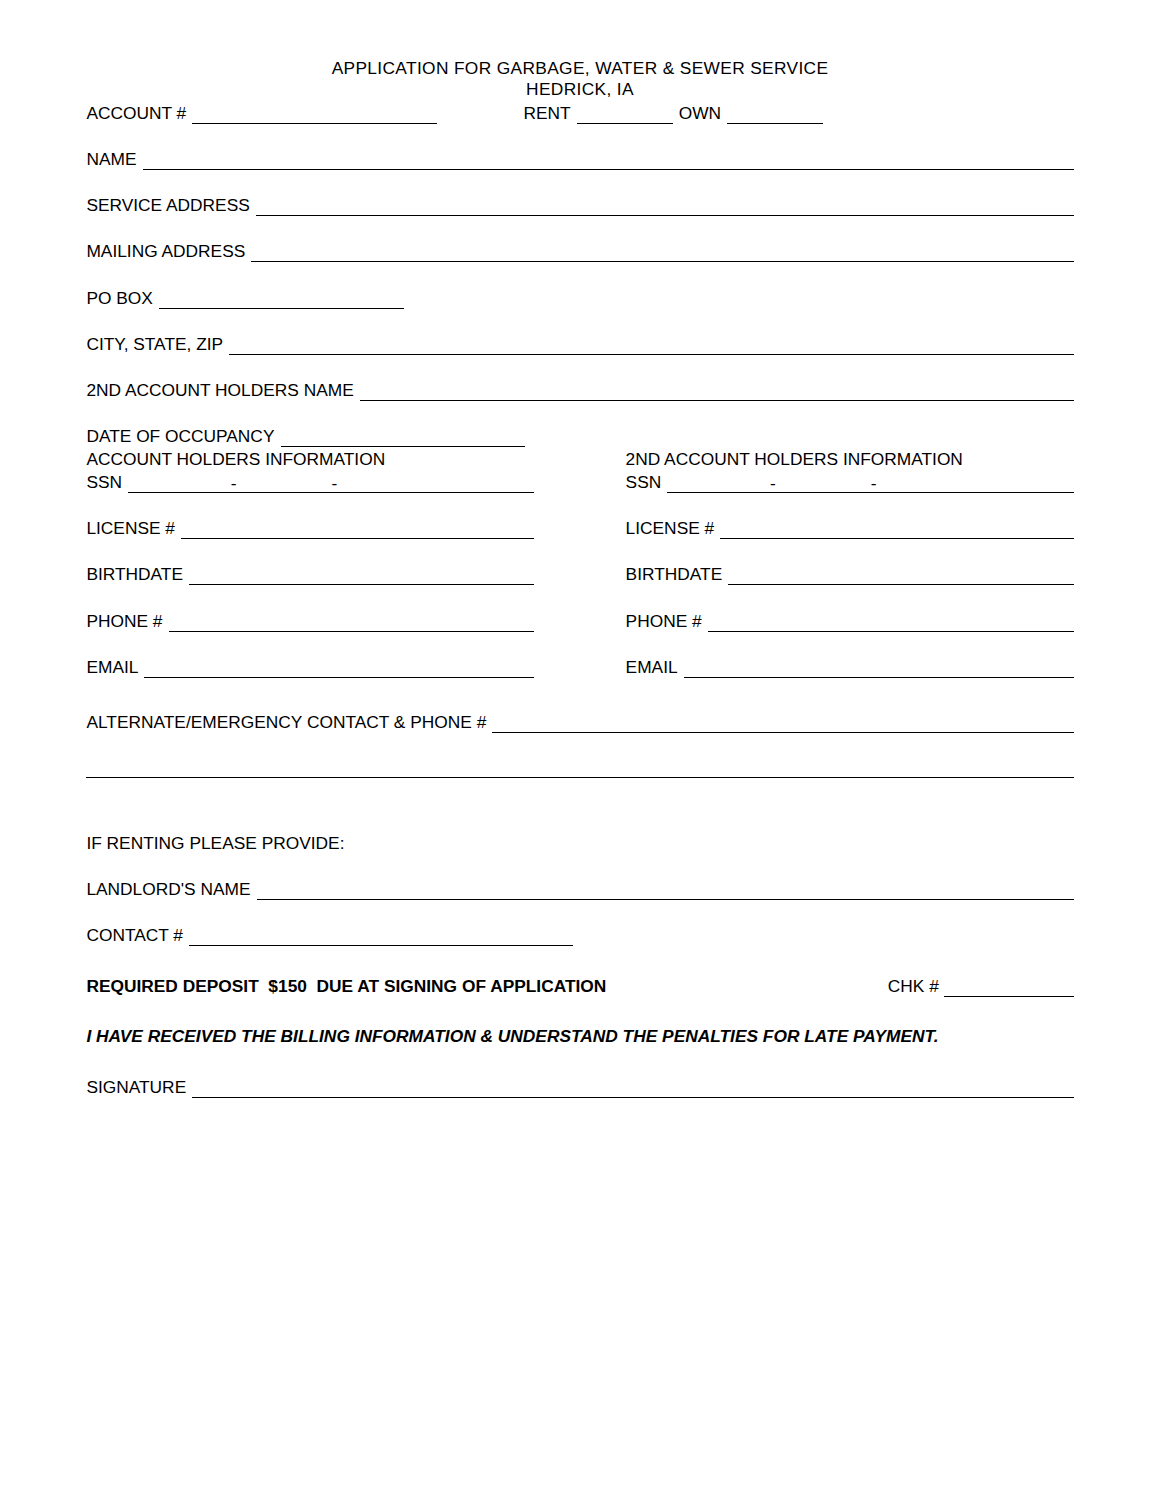APPLICATION FOR GARBAGE, WATER & SEWER SERVICE
HEDRICK, IA
ACCOUNT # RENT OWN
NAME
SERVICE ADDRESS
MAILING ADDRESS
PO BOX
CITY, STATE, ZIP
2ND ACCOUNT HOLDERS NAME
DATE OF OCCUPANCY
ACCOUNT HOLDERS INFORMATION
2ND ACCOUNT HOLDERS INFORMATION
SSN - -
LICENSE #
BIRTHDATE
PHONE #
EMAIL
SSN - -
LICENSE #
BIRTHDATE
PHONE #
EMAIL
ALTERNATE/EMERGENCY CONTACT & PHONE #
IF RENTING PLEASE PROVIDE:
LANDLORD'S NAME
CONTACT #
REQUIRED DEPOSIT $150 DUE AT SIGNING OF APPLICATION CHK #
I HAVE RECEIVED THE BILLING INFORMATION & UNDERSTAND THE PENALTIES FOR LATE PAYMENT.
SIGNATURE